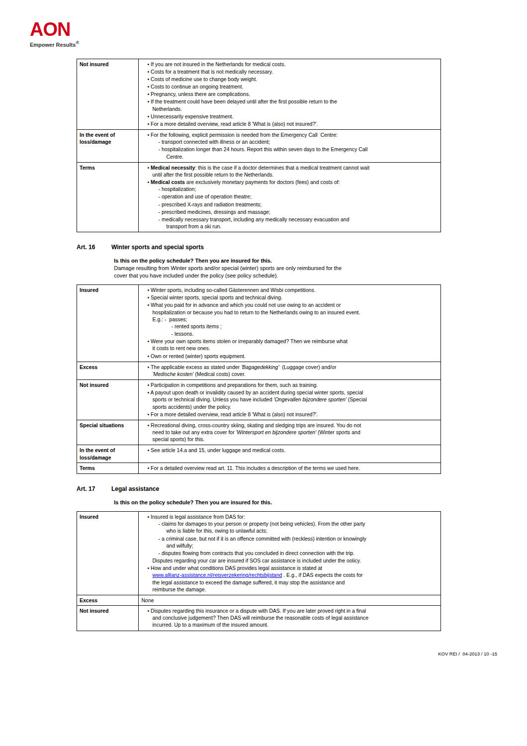AON
Empower Results®
| Not insured | If you are not insured in the Netherlands for medical costs. Costs for a treatment that is not medically necessary. Costs of medicine use to change body weight. Costs to continue an ongoing treatment. Pregnancy, unless there are complications. If the treatment could have been delayed until after the first possible return to the Netherlands. Unnecessarily expensive treatment. For a more detailed overview, read article 8 'What is (also) not insured?'. |
| In the event of loss/damage | For the following, explicit permission is needed from the Emergency Call Centre: transport connected with illness or an accident; hospitalization longer than 24 hours. Report this within seven days to the Emergency Call Centre. |
| Terms | Medical necessity : this is the case if a doctor determines that a medical treatment cannot wait until after the first possible return to the Netherlands. Medical costs are exclusively monetary payments for doctors (fees) and costs of: hospitalization; operation and use of operation theatre; prescribed X-rays and radiation treatments; prescribed medicines, dressings and massage; medically necessary transport, including any medically necessary evacuation and transport from a ski run. |
Art. 16 Winter sports and special sports
Is this on the policy schedule? Then you are insured for this.
Damage resulting from Winter sports and/or special (winter) sports are only reimbursed for the
cover that you have included under the policy (see policy schedule).
| Insured | Winter sports, including so-called Gästerennen and Wisbi competitions. Special winter sports, special sports and technical diving. What you paid for in advance and which you could not use owing to an accident or hospitalization or because you had to return to the Netherlands owing to an insured event. E.g.: - passes; rented sports items ; lessons. Were your own sports items stolen or irreparably damaged? Then we reimburse what it costs to rent new ones. Own or rented (winter) sports equipment. |
| Excess | The applicable excess as stated under 'Bagagedekking' (Luggage cover) and/or 'Medische kosten' (Medical costs) cover. |
| Not insured | Participation in competitions and preparations for them, such as training. A payout upon death or invalidity caused by an accident during special winter sports, special sports or technical diving. Unless you have included 'Ongevallen bijzondere sporten' (Special sports accidents) under the policy. For a more detailed overview, read article 8 'What is (also) not insured?'. |
| Special situations | Recreational diving, cross-country skiing, skating and sledging trips are insured. You do not need to take out any extra cover for 'Wintersport en bijzondere sporten' (Winter sports and special sports) for this. |
| In the event of loss/damage | See article 14.a and 15, under luggage and medical costs. |
| Terms | For a detailed overview read art. 11. This includes a description of the terms we used here. |
Art. 17 Legal assistance
Is this on the policy schedule? Then you are insured for this.
| Insured | Insured is legal assistance from DAS for: claims for damages to your person or property (not being vehicles). From the other party who is liable for this, owing to unlawful acts; a criminal case, but not if it is an offence committed with (reckless) intention or knowingly and wilfully; disputes flowing from contracts that you concluded in direct connection with the trip. Disputes regarding your car are insured if SOS car assistance is included under the oolicy. How and under what conditions DAS provides legal assistance is stated at www.allianz-assistance.nl/reisverzekering/rechtsbijstand . E.g., if DAS expects the costs for the legal assistance to exceed the damage suffered, it may stop the assistance and reimburse the damage. |
| Excess | None |
| Not insured | Disputes regarding this insurance or a dispute with DAS. If you are later proved right in a final and conclusive judgement? Then DAS will reimburse the reasonable costs of legal assistance incurred. Up to a maximum of the insured amount. |
KOV REI / 04-2013 / 10 -15